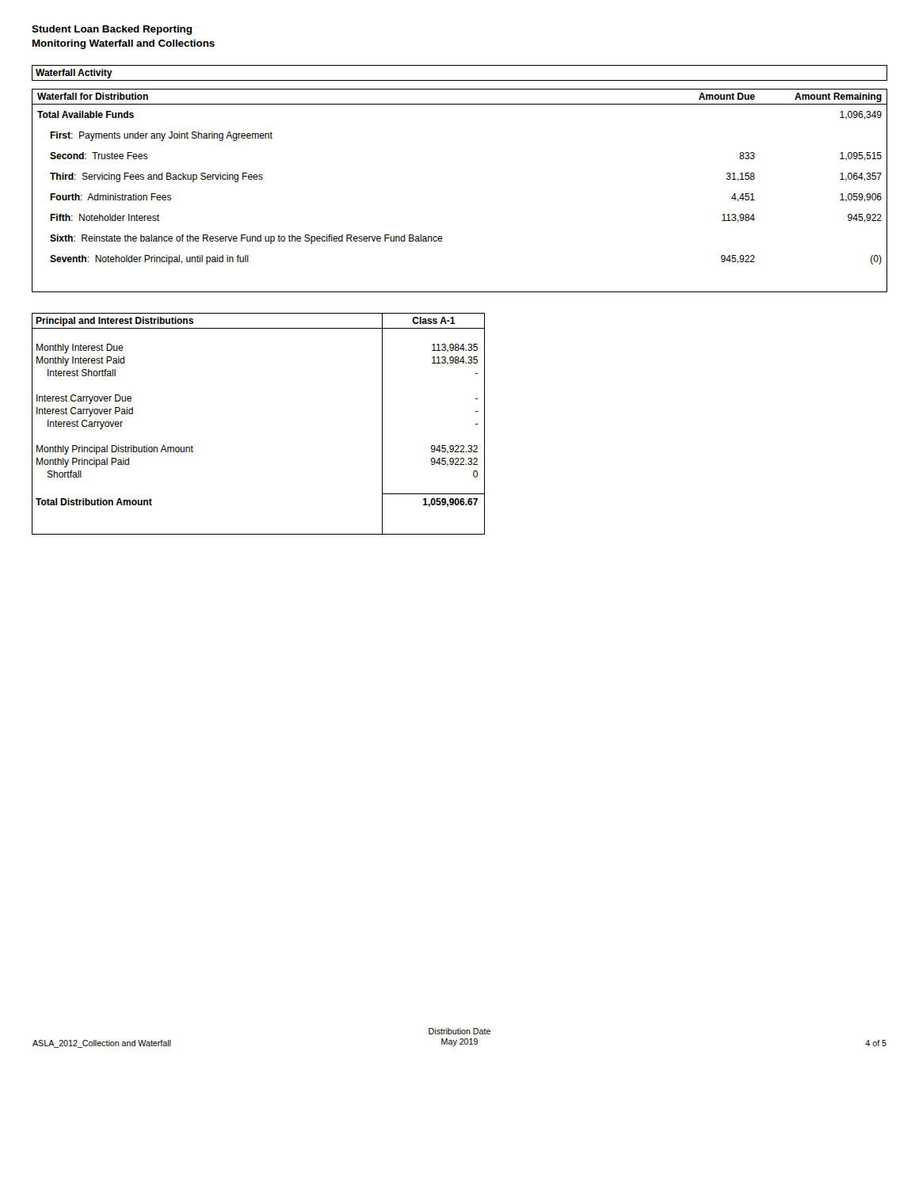Student Loan Backed Reporting
Monitoring Waterfall and Collections
Waterfall Activity
| Waterfall for Distribution | Amount Due | Amount Remaining |
| --- | --- | --- |
| Total Available Funds | | 1,096,349 |
| First : Payments under any Joint Sharing Agreement | | |
| Second : Trustee Fees | 833 | 1,095,515 |
| Third : Servicing Fees and Backup Servicing Fees | 31,158 | 1,064,357 |
| Fourth : Administration Fees | 4,451 | 1,059,906 |
| Fifth : Noteholder Interest | 113,984 | 945,922 |
| Sixth : Reinstate the balance of the Reserve Fund up to the Specified Reserve Fund Balance | | |
| Seventh : Noteholder Principal, until paid in full | 945,922 | (0) |
| Principal and Interest Distributions | Class A-1 |
| --- | --- |
| Monthly Interest Due | 113,984.35 |
| Monthly Interest Paid | 113,984.35 |
| Interest Shortfall | - |
| Interest Carryover Due | - |
| Interest Carryover Paid | - |
| Interest Carryover | - |
| Monthly Principal Distribution Amount | 945,922.32 |
| Monthly Principal Paid | 945,922.32 |
| Shortfall | 0 |
| Total Distribution Amount | 1,059,906.67 |
| ASLA_2012_Collection and Waterfall | Distribution Date May 2019 | 4 of 5 |